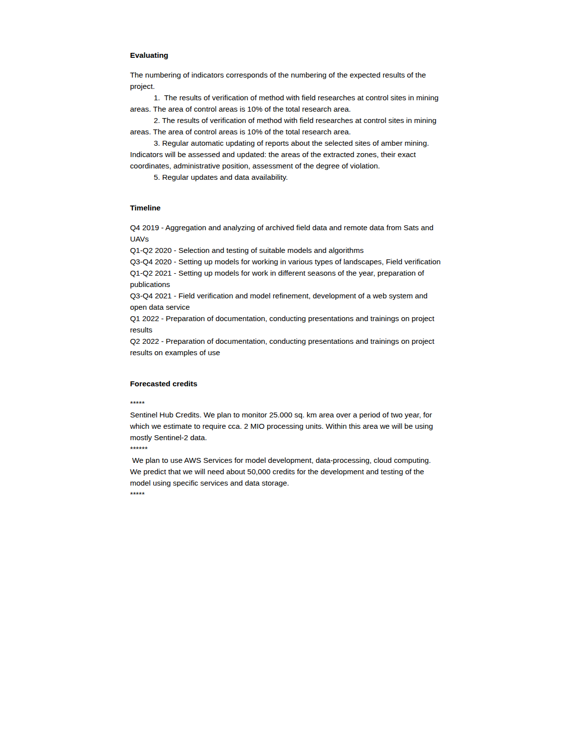Evaluating
The numbering of indicators corresponds of the numbering of the expected results of the project.
1. The results of verification of method with field researches at control sites in mining areas. The area of control areas is 10% of the total research area.
2. The results of verification of method with field researches at control sites in mining areas. The area of control areas is 10% of the total research area.
3. Regular automatic updating of reports about the selected sites of amber mining. Indicators will be assessed and updated: the areas of the extracted zones, their exact coordinates, administrative position, assessment of the degree of violation.
5. Regular updates and data availability.
Timeline
Q4 2019 - Aggregation and analyzing of archived field data and remote data from Sats and UAVs
Q1-Q2 2020 - Selection and testing of suitable models and algorithms
Q3-Q4 2020 - Setting up models for working in various types of landscapes, Field verification
Q1-Q2 2021 - Setting up models for work in different seasons of the year, preparation of publications
Q3-Q4 2021 - Field verification and model refinement, development of a web system and open data service
Q1 2022 - Preparation of documentation, conducting presentations and trainings on project results
Q2 2022 - Preparation of documentation, conducting presentations and trainings on project results on examples of use
Forecasted credits
*****
Sentinel Hub Credits. We plan to monitor 25.000 sq. km area over a period of two year, for which we estimate to require cca. 2 MIO processing units. Within this area we will be using mostly Sentinel-2 data.
******
We plan to use AWS Services for model development, data-processing, cloud computing. We predict that we will need about 50,000 credits for the development and testing of the model using specific services and data storage.
*****